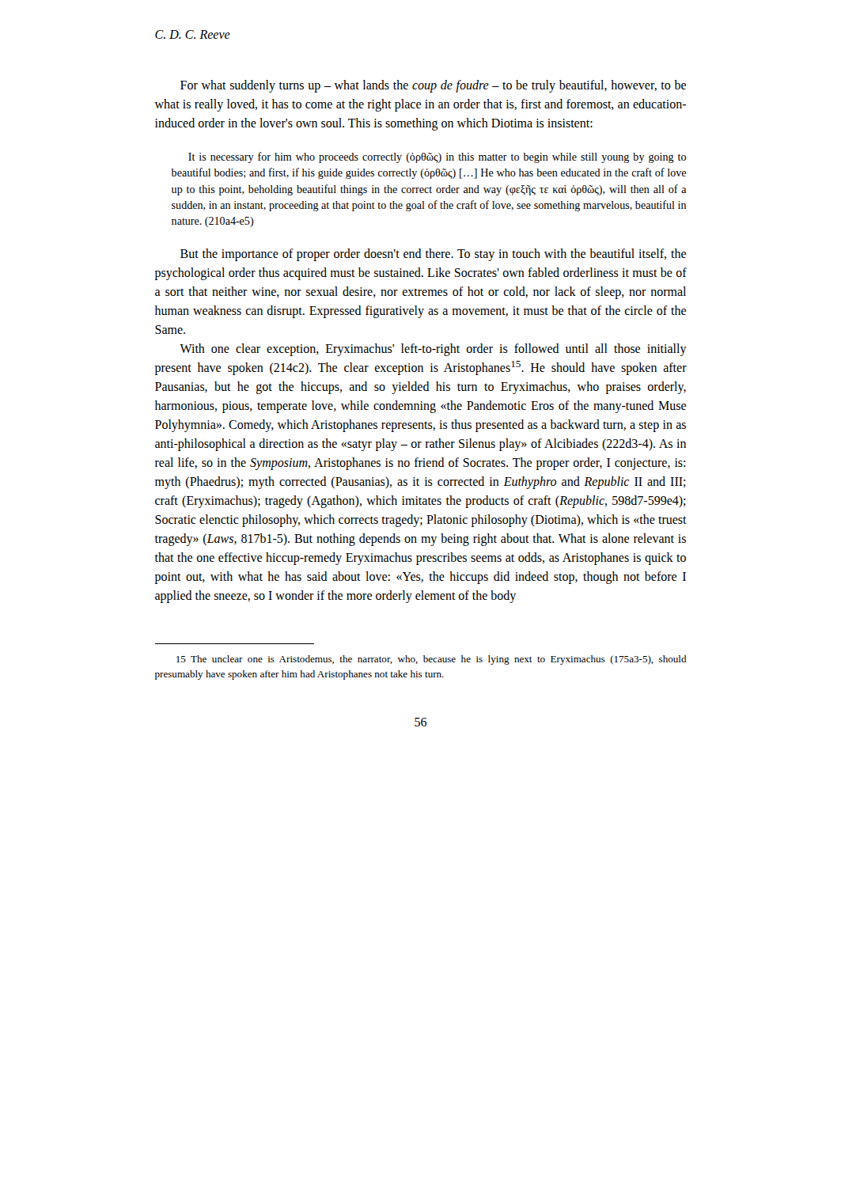C. D. C. Reeve
For what suddenly turns up – what lands the coup de foudre – to be truly beautiful, however, to be what is really loved, it has to come at the right place in an order that is, first and foremost, an education-induced order in the lover's own soul. This is something on which Diotima is insistent:
It is necessary for him who proceeds correctly (ὀρθῶς) in this matter to begin while still young by going to beautiful bodies; and first, if his guide guides correctly (ὀρθῶς) […] He who has been educated in the craft of love up to this point, beholding beautiful things in the correct order and way (φεξῆς τε καὶ ὀρθῶς), will then all of a sudden, in an instant, proceeding at that point to the goal of the craft of love, see something marvelous, beautiful in nature. (210a4-e5)
But the importance of proper order doesn't end there. To stay in touch with the beautiful itself, the psychological order thus acquired must be sustained. Like Socrates' own fabled orderliness it must be of a sort that neither wine, nor sexual desire, nor extremes of hot or cold, nor lack of sleep, nor normal human weakness can disrupt. Expressed figuratively as a movement, it must be that of the circle of the Same.
With one clear exception, Eryximachus' left-to-right order is followed until all those initially present have spoken (214c2). The clear exception is Aristophanes15. He should have spoken after Pausanias, but he got the hiccups, and so yielded his turn to Eryximachus, who praises orderly, harmonious, pious, temperate love, while condemning «the Pandemotic Eros of the many-tuned Muse Polyhymnia». Comedy, which Aristophanes represents, is thus presented as a backward turn, a step in as anti-philosophical a direction as the «satyr play – or rather Silenus play» of Alcibiades (222d3-4). As in real life, so in the Symposium, Aristophanes is no friend of Socrates. The proper order, I conjecture, is: myth (Phaedrus); myth corrected (Pausanias), as it is corrected in Euthyphro and Republic II and III; craft (Eryximachus); tragedy (Agathon), which imitates the products of craft (Republic, 598d7-599e4); Socratic elenctic philosophy, which corrects tragedy; Platonic philosophy (Diotima), which is «the truest tragedy» (Laws, 817b1-5). But nothing depends on my being right about that. What is alone relevant is that the one effective hiccup-remedy Eryximachus prescribes seems at odds, as Aristophanes is quick to point out, with what he has said about love: «Yes, the hiccups did indeed stop, though not before I applied the sneeze, so I wonder if the more orderly element of the body
15 The unclear one is Aristodemus, the narrator, who, because he is lying next to Eryximachus (175a3-5), should presumably have spoken after him had Aristophanes not take his turn.
56